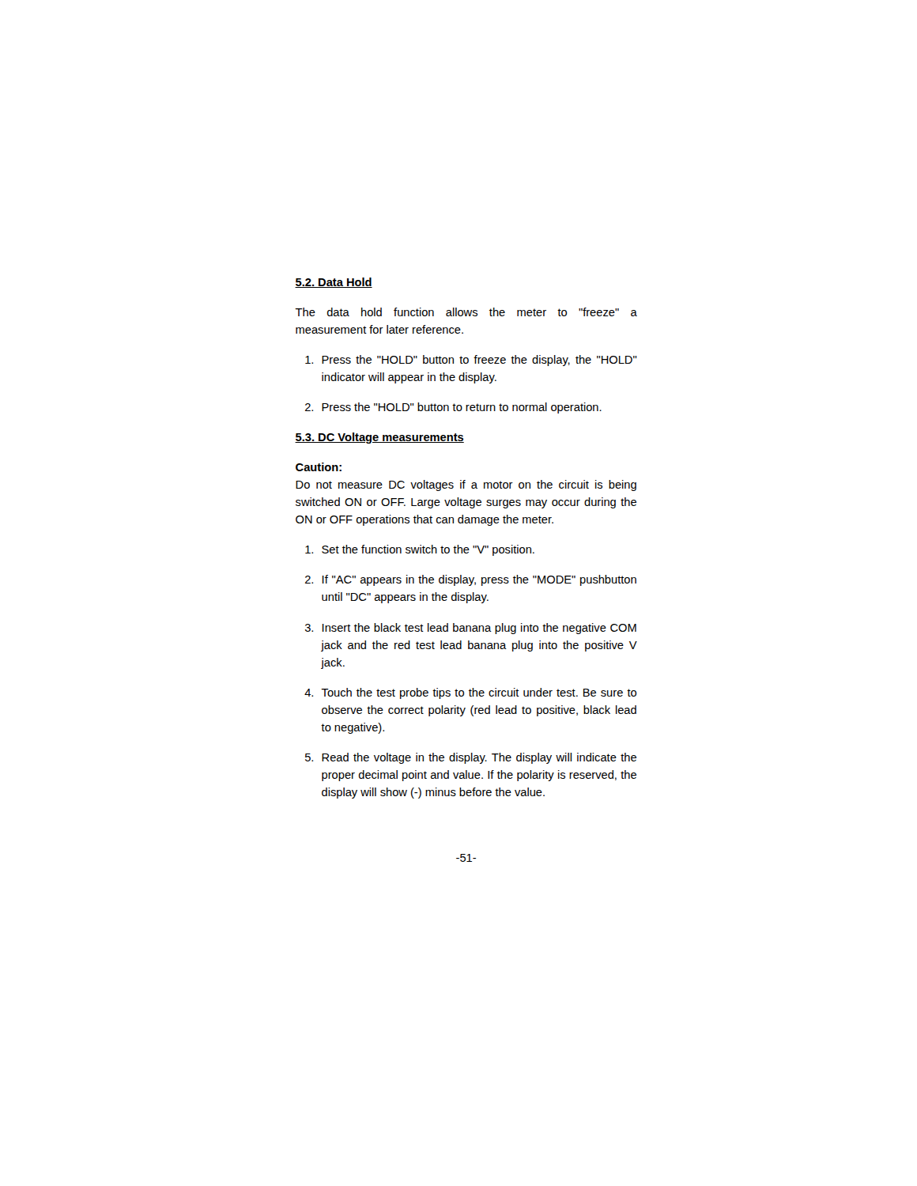5.2. Data Hold
The data hold function allows the meter to "freeze" a measurement for later reference.
Press the "HOLD" button to freeze the display, the "HOLD" indicator will appear in the display.
Press the "HOLD" button to return to normal operation.
5.3. DC Voltage measurements
Caution:
Do not measure DC voltages if a motor on the circuit is being switched ON or OFF. Large voltage surges may occur during the ON or OFF operations that can damage the meter.
Set the function switch to the "V" position.
If "AC" appears in the display, press the "MODE" pushbutton until "DC" appears in the display.
Insert the black test lead banana plug into the negative COM jack and the red test lead banana plug into the positive V jack.
Touch the test probe tips to the circuit under test. Be sure to observe the correct polarity (red lead to positive, black lead to negative).
Read the voltage in the display. The display will indicate the proper decimal point and value. If the polarity is reserved, the display will show (-) minus before the value.
-51-